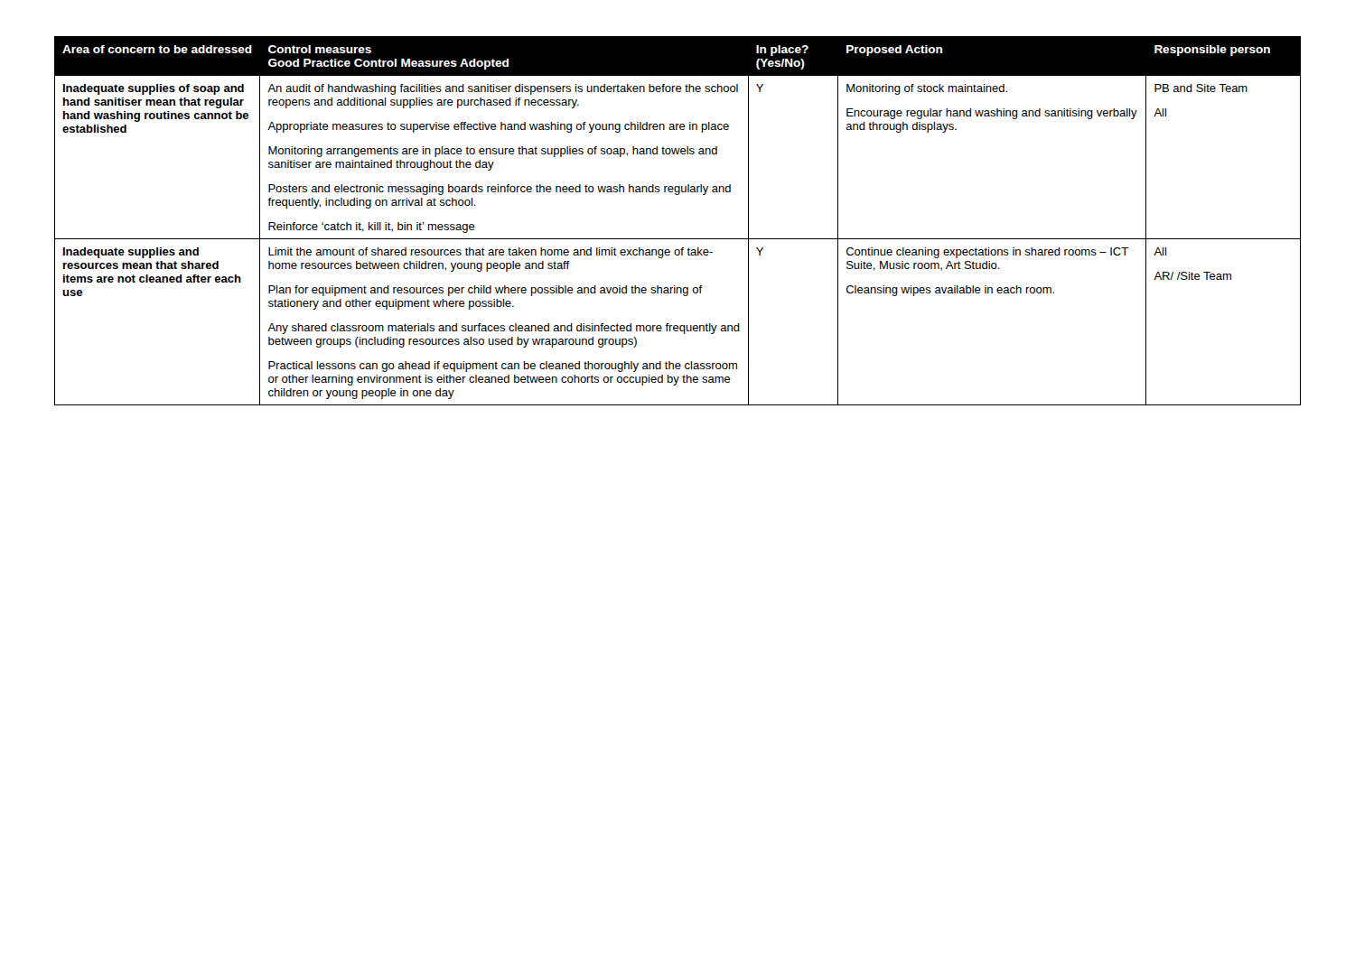| Area of concern to be addressed | Control measures Good Practice Control Measures Adopted | In place? (Yes/No) | Proposed Action | Responsible person |
| --- | --- | --- | --- | --- |
| Inadequate supplies of soap and hand sanitiser mean that regular hand washing routines cannot be established | An audit of handwashing facilities and sanitiser dispensers is undertaken before the school reopens and additional supplies are purchased if necessary. Appropriate measures to supervise effective hand washing of young children are in place Monitoring arrangements are in place to ensure that supplies of soap, hand towels and sanitiser are maintained throughout the day Posters and electronic messaging boards reinforce the need to wash hands regularly and frequently, including on arrival at school. Reinforce ‘catch it, kill it, bin it’ message | Y | Monitoring of stock maintained. Encourage regular hand washing and sanitising verbally and through displays. | PB and Site Team All |
| Inadequate supplies and resources mean that shared items are not cleaned after each use | Limit the amount of shared resources that are taken home and limit exchange of take-home resources between children, young people and staff Plan for equipment and resources per child where possible and avoid the sharing of stationery and other equipment where possible. Any shared classroom materials and surfaces cleaned and disinfected more frequently and between groups (including resources also used by wraparound groups) Practical lessons can go ahead if equipment can be cleaned thoroughly and the classroom or other learning environment is either cleaned between cohorts or occupied by the same children or young people in one day | Y | Continue cleaning expectations in shared rooms – ICT Suite, Music room, Art Studio. Cleansing wipes available in each room. | All AR/ /Site Team |